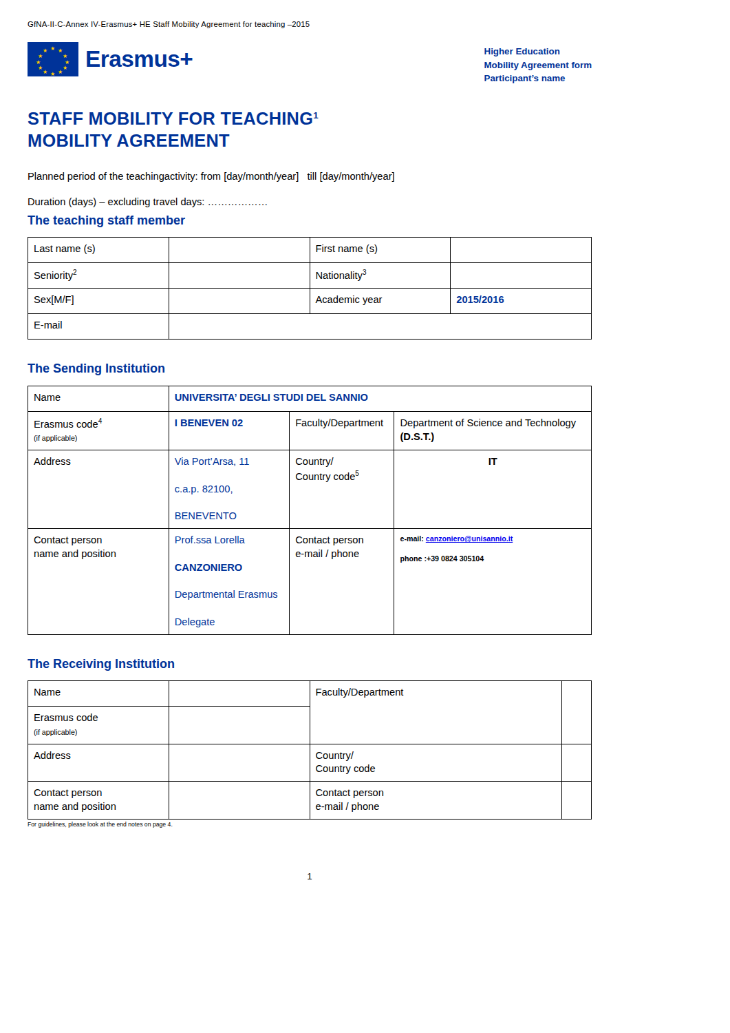GfNA-II-C-Annex IV-Erasmus+ HE Staff Mobility Agreement for teaching –2015
★ ★ ★ ★ ★ ★ ★ ★ ★ ★ ★ ★
Erasmus+
Higher Education
Mobility Agreement form
Participant’s name
STAFF MOBILITY FOR TEACHING1
MOBILITY AGREEMENT
Planned period of the teachingactivity: from [day/month/year] till [day/month/year]
Duration (days) – excluding travel days: ………………
The teaching staff member
| Last name (s) | | First name (s) | |
| Seniority 2 | | Nationality 3 | |
| Sex[M/F] | | Academic year | 2015/2016 |
| E-mail | |
The Sending Institution
| Name | UNIVERSITA’ DEGLI STUDI DEL SANNIO |
| Erasmus code 4 (if applicable) | I BENEVEN 02 | Faculty/Department | Department of Science and Technology (D.S.T.) |
| Address | Via Port’Arsa, 11 c.a.p. 82100, BENEVENTO | Country/ Country code 5 | IT |
| Contact person name and position | Prof.ssa Lorella CANZONIERO Departmental Erasmus Delegate | Contact person e-mail / phone | e-mail: canzoniero@unisannio.it phone :+39 0824 305104 |
The Receiving Institution
| Name | | Faculty/Department | |
| Erasmus code (if applicable) | |
| Address | | Country/ Country code | |
| Contact person name and position | | Contact person e-mail / phone | |
For guidelines, please look at the end notes on page 4.
1